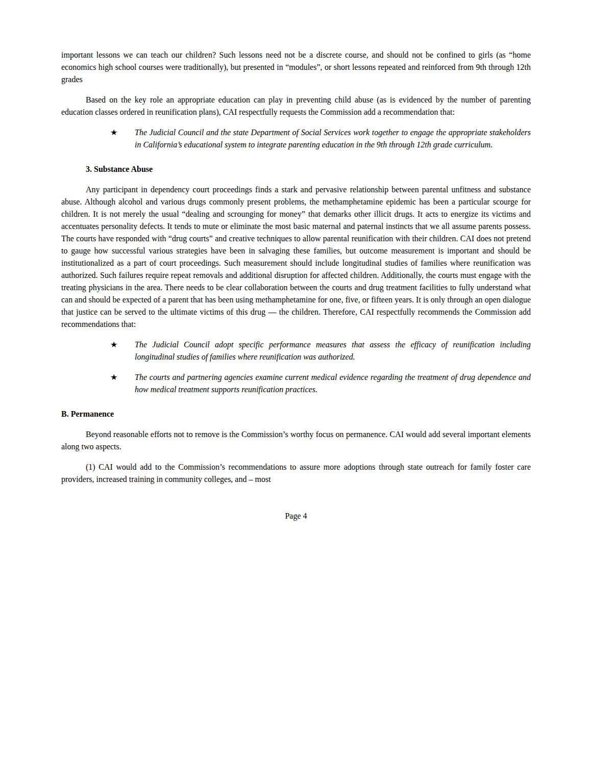important lessons we can teach our children? Such lessons need not be a discrete course, and should not be confined to girls (as “home economics high school courses were traditionally), but presented in “modules”, or short lessons repeated and reinforced from 9th through 12th grades
Based on the key role an appropriate education can play in preventing child abuse (as is evidenced by the number of parenting education classes ordered in reunification plans), CAI respectfully requests the Commission add a recommendation that:
The Judicial Council and the state Department of Social Services work together to engage the appropriate stakeholders in California’s educational system to integrate parenting education in the 9th through 12th grade curriculum.
3. Substance Abuse
Any participant in dependency court proceedings finds a stark and pervasive relationship between parental unfitness and substance abuse. Although alcohol and various drugs commonly present problems, the methamphetamine epidemic has been a particular scourge for children. It is not merely the usual “dealing and scrounging for money” that demarks other illicit drugs. It acts to energize its victims and accentuates personality defects. It tends to mute or eliminate the most basic maternal and paternal instincts that we all assume parents possess. The courts have responded with “drug courts” and creative techniques to allow parental reunification with their children. CAI does not pretend to gauge how successful various strategies have been in salvaging these families, but outcome measurement is important and should be institutionalized as a part of court proceedings. Such measurement should include longitudinal studies of families where reunification was authorized. Such failures require repeat removals and additional disruption for affected children. Additionally, the courts must engage with the treating physicians in the area. There needs to be clear collaboration between the courts and drug treatment facilities to fully understand what can and should be expected of a parent that has been using methamphetamine for one, five, or fifteen years. It is only through an open dialogue that justice can be served to the ultimate victims of this drug — the children. Therefore, CAI respectfully recommends the Commission add recommendations that:
The Judicial Council adopt specific performance measures that assess the efficacy of reunification including longitudinal studies of families where reunification was authorized.
The courts and partnering agencies examine current medical evidence regarding the treatment of drug dependence and how medical treatment supports reunification practices.
B. Permanence
Beyond reasonable efforts not to remove is the Commission’s worthy focus on permanence. CAI would add several important elements along two aspects.
(1) CAI would add to the Commission’s recommendations to assure more adoptions through state outreach for family foster care providers, increased training in community colleges, and – most
Page 4